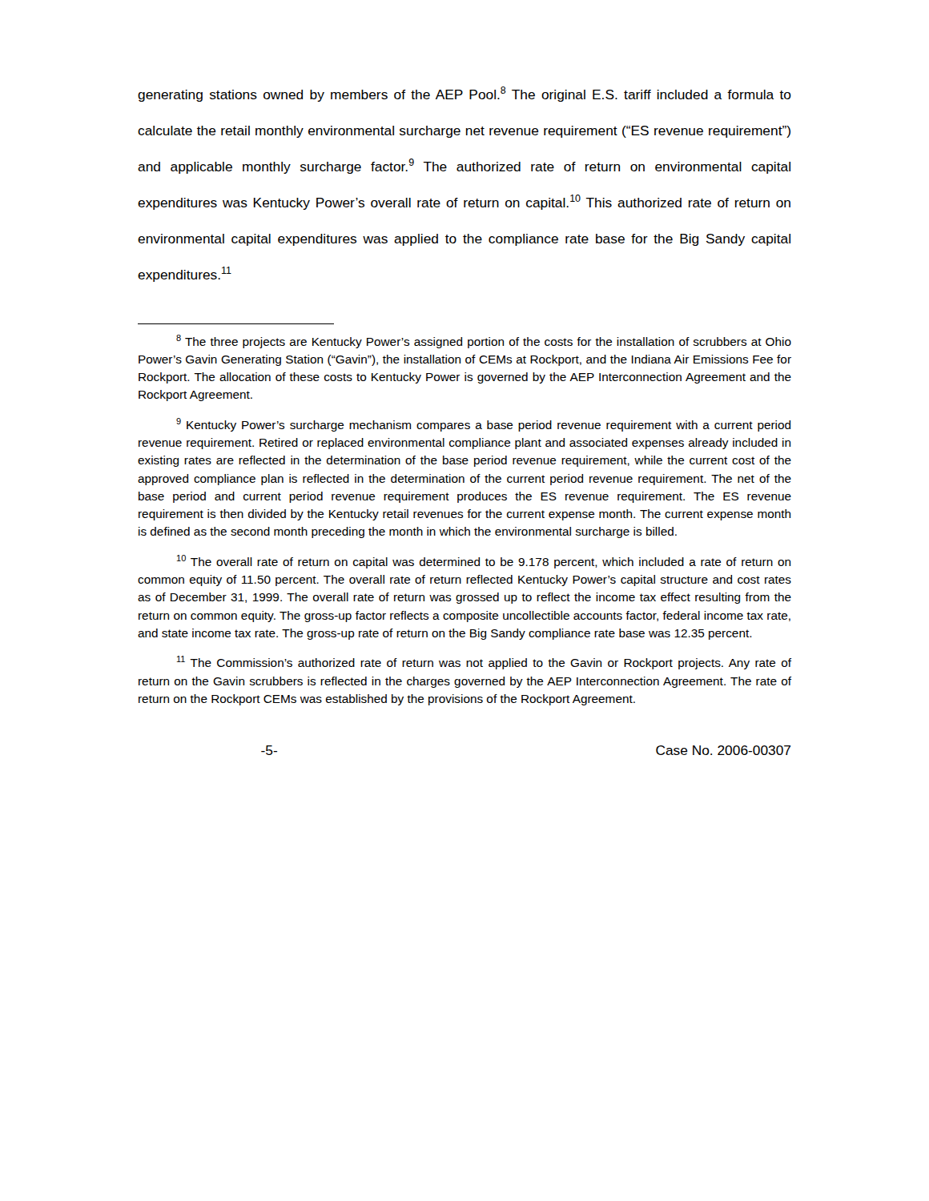generating stations owned by members of the AEP Pool.8 The original E.S. tariff included a formula to calculate the retail monthly environmental surcharge net revenue requirement (“ES revenue requirement”) and applicable monthly surcharge factor.9 The authorized rate of return on environmental capital expenditures was Kentucky Power’s overall rate of return on capital.10 This authorized rate of return on environmental capital expenditures was applied to the compliance rate base for the Big Sandy capital expenditures.11
8 The three projects are Kentucky Power’s assigned portion of the costs for the installation of scrubbers at Ohio Power’s Gavin Generating Station (“Gavin”), the installation of CEMs at Rockport, and the Indiana Air Emissions Fee for Rockport. The allocation of these costs to Kentucky Power is governed by the AEP Interconnection Agreement and the Rockport Agreement.
9 Kentucky Power’s surcharge mechanism compares a base period revenue requirement with a current period revenue requirement. Retired or replaced environmental compliance plant and associated expenses already included in existing rates are reflected in the determination of the base period revenue requirement, while the current cost of the approved compliance plan is reflected in the determination of the current period revenue requirement. The net of the base period and current period revenue requirement produces the ES revenue requirement. The ES revenue requirement is then divided by the Kentucky retail revenues for the current expense month. The current expense month is defined as the second month preceding the month in which the environmental surcharge is billed.
10 The overall rate of return on capital was determined to be 9.178 percent, which included a rate of return on common equity of 11.50 percent. The overall rate of return reflected Kentucky Power’s capital structure and cost rates as of December 31, 1999. The overall rate of return was grossed up to reflect the income tax effect resulting from the return on common equity. The gross-up factor reflects a composite uncollectible accounts factor, federal income tax rate, and state income tax rate. The gross-up rate of return on the Big Sandy compliance rate base was 12.35 percent.
11 The Commission’s authorized rate of return was not applied to the Gavin or Rockport projects. Any rate of return on the Gavin scrubbers is reflected in the charges governed by the AEP Interconnection Agreement. The rate of return on the Rockport CEMs was established by the provisions of the Rockport Agreement.
-5- Case No. 2006-00307